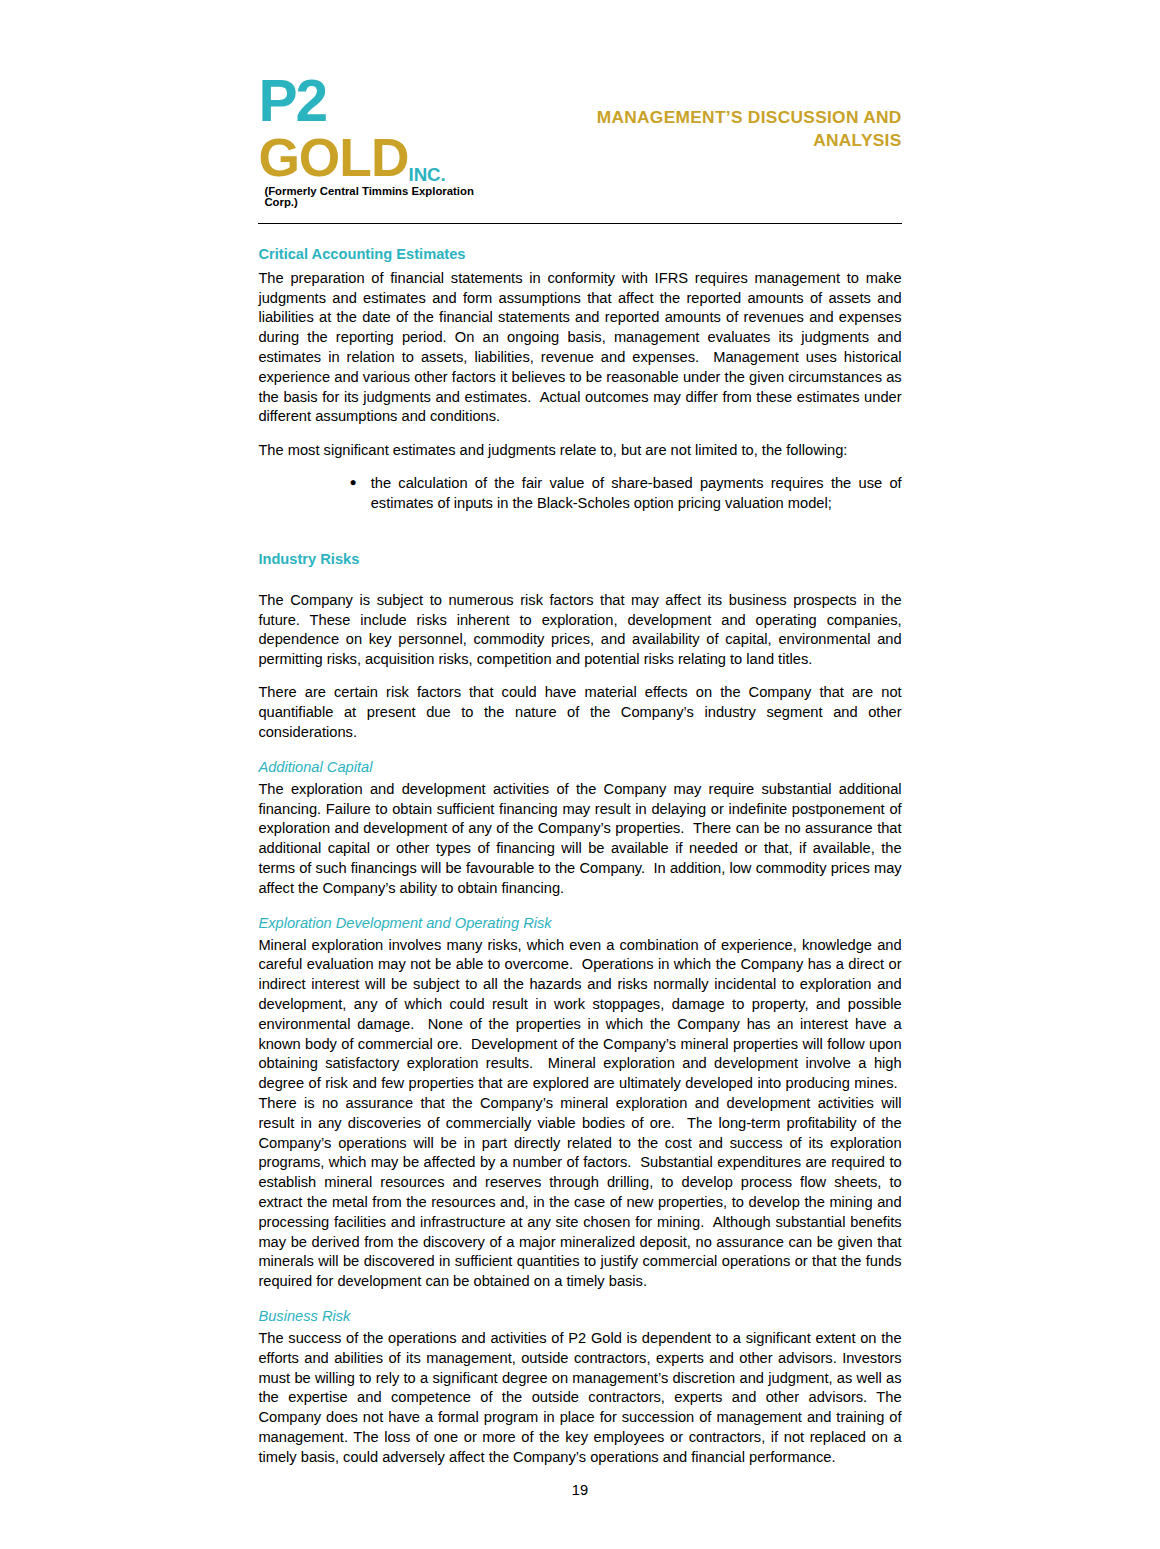P2 GOLD INC.
(Formerly Central Timmins Exploration Corp.)
MANAGEMENT’S DISCUSSION AND ANALYSIS
Critical Accounting Estimates
The preparation of financial statements in conformity with IFRS requires management to make judgments and estimates and form assumptions that affect the reported amounts of assets and liabilities at the date of the financial statements and reported amounts of revenues and expenses during the reporting period. On an ongoing basis, management evaluates its judgments and estimates in relation to assets, liabilities, revenue and expenses. Management uses historical experience and various other factors it believes to be reasonable under the given circumstances as the basis for its judgments and estimates. Actual outcomes may differ from these estimates under different assumptions and conditions.
The most significant estimates and judgments relate to, but are not limited to, the following:
the calculation of the fair value of share-based payments requires the use of estimates of inputs in the Black-Scholes option pricing valuation model;
Industry Risks
The Company is subject to numerous risk factors that may affect its business prospects in the future. These include risks inherent to exploration, development and operating companies, dependence on key personnel, commodity prices, and availability of capital, environmental and permitting risks, acquisition risks, competition and potential risks relating to land titles.
There are certain risk factors that could have material effects on the Company that are not quantifiable at present due to the nature of the Company’s industry segment and other considerations.
Additional Capital
The exploration and development activities of the Company may require substantial additional financing. Failure to obtain sufficient financing may result in delaying or indefinite postponement of exploration and development of any of the Company’s properties. There can be no assurance that additional capital or other types of financing will be available if needed or that, if available, the terms of such financings will be favourable to the Company. In addition, low commodity prices may affect the Company’s ability to obtain financing.
Exploration Development and Operating Risk
Mineral exploration involves many risks, which even a combination of experience, knowledge and careful evaluation may not be able to overcome. Operations in which the Company has a direct or indirect interest will be subject to all the hazards and risks normally incidental to exploration and development, any of which could result in work stoppages, damage to property, and possible environmental damage. None of the properties in which the Company has an interest have a known body of commercial ore. Development of the Company’s mineral properties will follow upon obtaining satisfactory exploration results. Mineral exploration and development involve a high degree of risk and few properties that are explored are ultimately developed into producing mines. There is no assurance that the Company’s mineral exploration and development activities will result in any discoveries of commercially viable bodies of ore. The long-term profitability of the Company’s operations will be in part directly related to the cost and success of its exploration programs, which may be affected by a number of factors. Substantial expenditures are required to establish mineral resources and reserves through drilling, to develop process flow sheets, to extract the metal from the resources and, in the case of new properties, to develop the mining and processing facilities and infrastructure at any site chosen for mining. Although substantial benefits may be derived from the discovery of a major mineralized deposit, no assurance can be given that minerals will be discovered in sufficient quantities to justify commercial operations or that the funds required for development can be obtained on a timely basis.
Business Risk
The success of the operations and activities of P2 Gold is dependent to a significant extent on the efforts and abilities of its management, outside contractors, experts and other advisors. Investors must be willing to rely to a significant degree on management’s discretion and judgment, as well as the expertise and competence of the outside contractors, experts and other advisors. The Company does not have a formal program in place for succession of management and training of management. The loss of one or more of the key employees or contractors, if not replaced on a timely basis, could adversely affect the Company’s operations and financial performance.
19